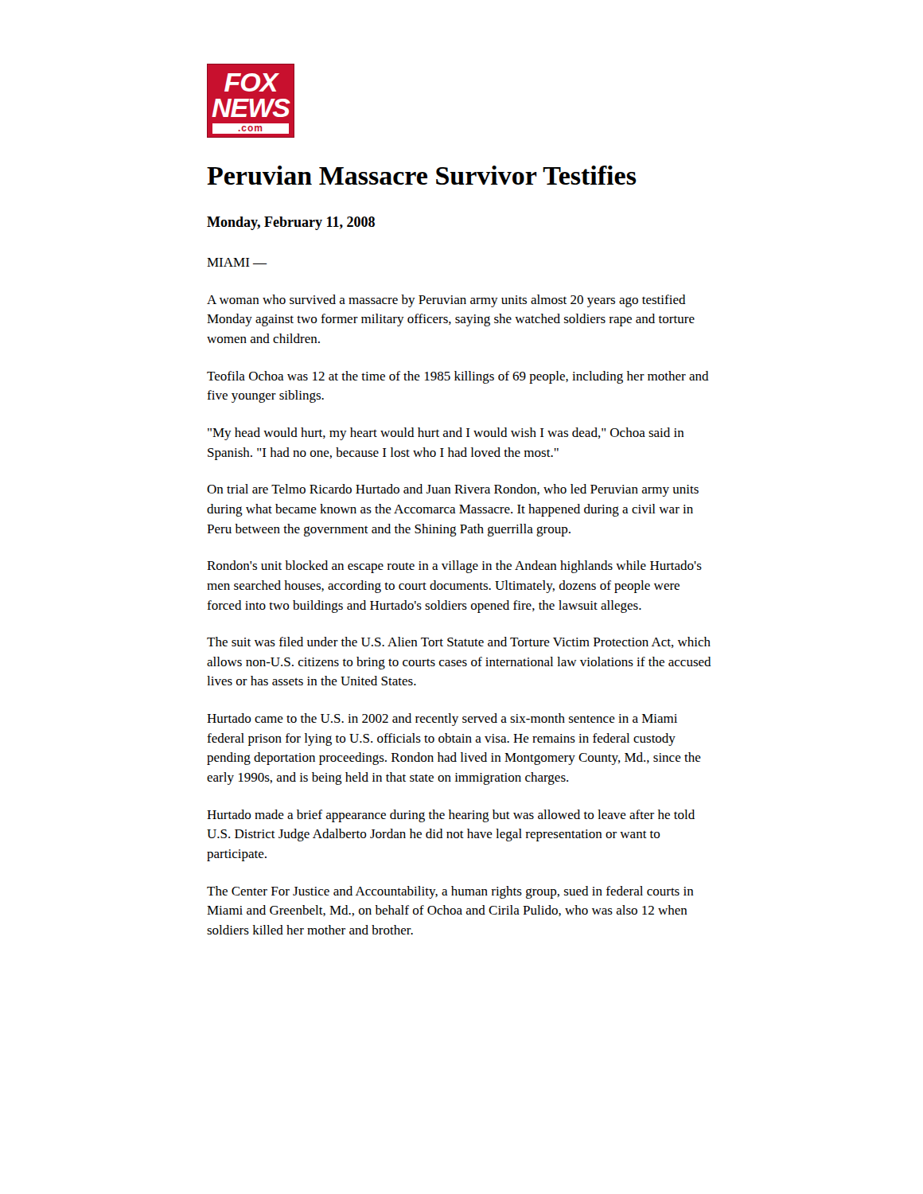FOX NEWS .com
Peruvian Massacre Survivor Testifies
Monday, February 11, 2008
MIAMI —
A woman who survived a massacre by Peruvian army units almost 20 years ago testified Monday against two former military officers, saying she watched soldiers rape and torture women and children.
Teofila Ochoa was 12 at the time of the 1985 killings of 69 people, including her mother and five younger siblings.
"My head would hurt, my heart would hurt and I would wish I was dead," Ochoa said in Spanish. "I had no one, because I lost who I had loved the most."
On trial are Telmo Ricardo Hurtado and Juan Rivera Rondon, who led Peruvian army units during what became known as the Accomarca Massacre. It happened during a civil war in Peru between the government and the Shining Path guerrilla group.
Rondon's unit blocked an escape route in a village in the Andean highlands while Hurtado's men searched houses, according to court documents. Ultimately, dozens of people were forced into two buildings and Hurtado's soldiers opened fire, the lawsuit alleges.
The suit was filed under the U.S. Alien Tort Statute and Torture Victim Protection Act, which allows non-U.S. citizens to bring to courts cases of international law violations if the accused lives or has assets in the United States.
Hurtado came to the U.S. in 2002 and recently served a six-month sentence in a Miami federal prison for lying to U.S. officials to obtain a visa. He remains in federal custody pending deportation proceedings. Rondon had lived in Montgomery County, Md., since the early 1990s, and is being held in that state on immigration charges.
Hurtado made a brief appearance during the hearing but was allowed to leave after he told U.S. District Judge Adalberto Jordan he did not have legal representation or want to participate.
The Center For Justice and Accountability, a human rights group, sued in federal courts in Miami and Greenbelt, Md., on behalf of Ochoa and Cirila Pulido, who was also 12 when soldiers killed her mother and brother.